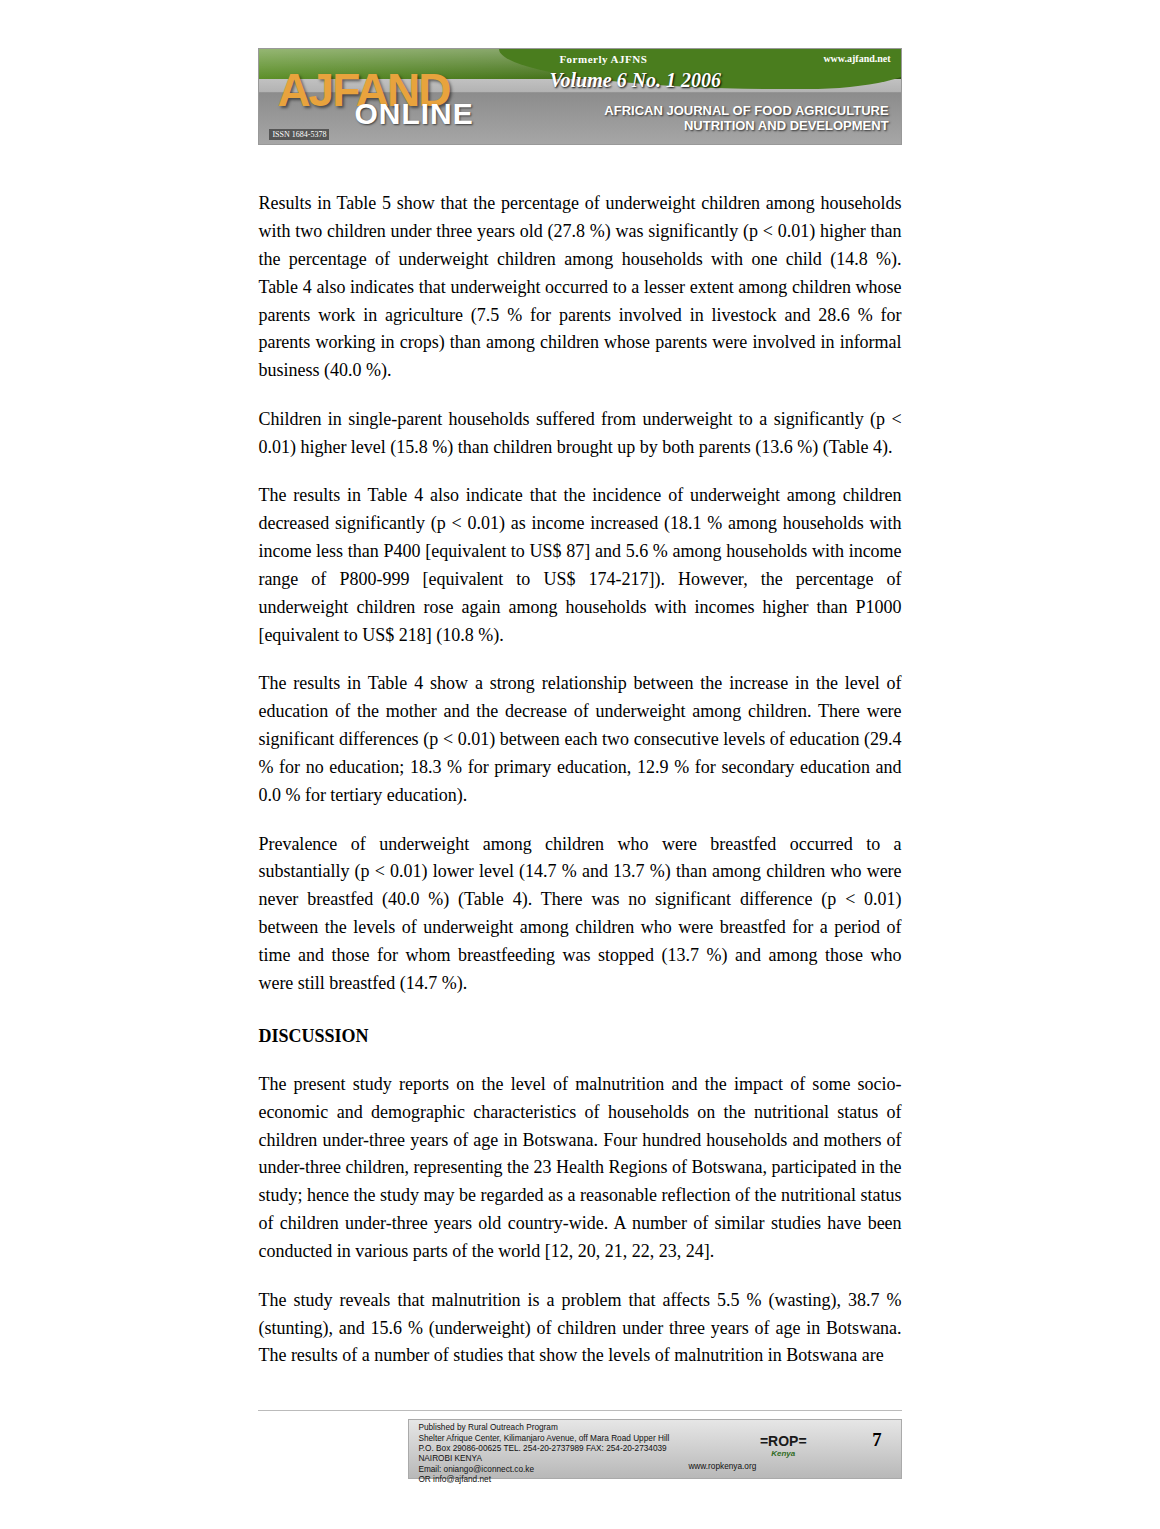Formerly AJFNS
www.ajfand.net
Volume 6 No. 1 2006
AJFAND
ONLINE
ISSN 1684-5378
AFRICAN JOURNAL OF FOOD AGRICULTURE
NUTRITION AND DEVELOPMENT
Results in Table 5 show that the percentage of underweight children among households with two children under three years old (27.8 %) was significantly (p < 0.01) higher than the percentage of underweight children among households with one child (14.8 %). Table 4 also indicates that underweight occurred to a lesser extent among children whose parents work in agriculture (7.5 % for parents involved in livestock and 28.6 % for parents working in crops) than among children whose parents were involved in informal business (40.0 %).
Children in single-parent households suffered from underweight to a significantly (p < 0.01) higher level (15.8 %) than children brought up by both parents (13.6 %) (Table 4).
The results in Table 4 also indicate that the incidence of underweight among children decreased significantly (p < 0.01) as income increased (18.1 % among households with income less than P400 [equivalent to US$ 87] and 5.6 % among households with income range of P800-999 [equivalent to US$ 174-217]). However, the percentage of underweight children rose again among households with incomes higher than P1000 [equivalent to US$ 218] (10.8 %).
The results in Table 4 show a strong relationship between the increase in the level of education of the mother and the decrease of underweight among children. There were significant differences (p < 0.01) between each two consecutive levels of education (29.4 % for no education; 18.3 % for primary education, 12.9 % for secondary education and 0.0 % for tertiary education).
Prevalence of underweight among children who were breastfed occurred to a substantially (p < 0.01) lower level (14.7 % and 13.7 %) than among children who were never breastfed (40.0 %) (Table 4). There was no significant difference (p < 0.01) between the levels of underweight among children who were breastfed for a period of time and those for whom breastfeeding was stopped (13.7 %) and among those who were still breastfed (14.7 %).
DISCUSSION
The present study reports on the level of malnutrition and the impact of some socio-economic and demographic characteristics of households on the nutritional status of children under-three years of age in Botswana. Four hundred households and mothers of under-three children, representing the 23 Health Regions of Botswana, participated in the study; hence the study may be regarded as a reasonable reflection of the nutritional status of children under-three years old country-wide. A number of similar studies have been conducted in various parts of the world [12, 20, 21, 22, 23, 24].
The study reveals that malnutrition is a problem that affects 5.5 % (wasting), 38.7 % (stunting), and 15.6 % (underweight) of children under three years of age in Botswana. The results of a number of studies that show the levels of malnutrition in Botswana are
Published by Rural Outreach Program
Shelter Afrique Center, Kilimanjaro Avenue, off Mara Road Upper Hill
P.O. Box 29086-00625 TEL. 254-20-2737989 FAX: 254-20-2734039
NAIROBI KENYA
Email: oniango@iconnect.co.ke
OR info@ajfand.net
www.ropkenya.org
=ROP=Kenya
7